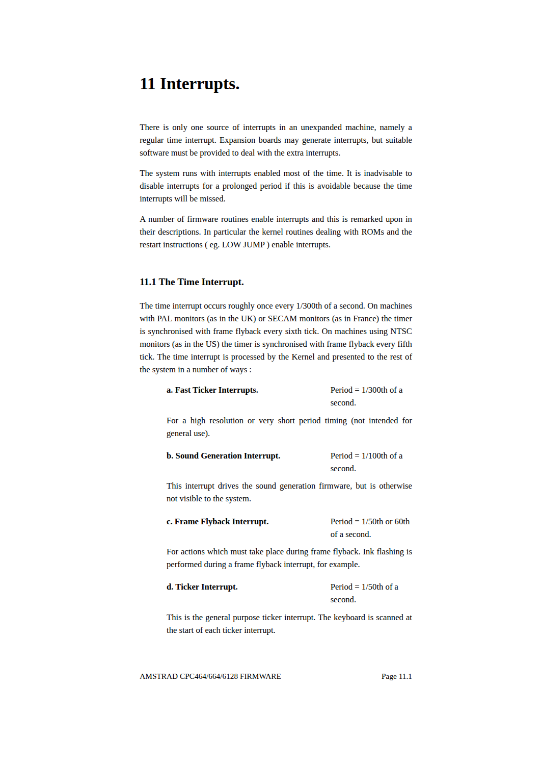11 Interrupts.
There is only one source of interrupts in an unexpanded machine, namely a regular time interrupt. Expansion boards may generate interrupts, but suitable software must be provided to deal with the extra interrupts.
The system runs with interrupts enabled most of the time. It is inadvisable to disable interrupts for a prolonged period if this is avoidable because the time interrupts will be missed.
A number of firmware routines enable interrupts and this is remarked upon in their descriptions. In particular the kernel routines dealing with ROMs and the restart instructions ( eg. LOW JUMP ) enable interrupts.
11.1 The Time Interrupt.
The time interrupt occurs roughly once every 1/300th of a second. On machines with PAL monitors (as in the UK) or SECAM monitors (as in France) the timer is synchronised with frame flyback every sixth tick. On machines using NTSC monitors (as in the US) the timer is synchronised with frame flyback every fifth tick. The time interrupt is processed by the Kernel and presented to the rest of the system in a number of ways :
a. Fast Ticker Interrupts. Period = 1/300th of a second.
For a high resolution or very short period timing (not intended for general use).
b. Sound Generation Interrupt. Period = 1/100th of a second.
This interrupt drives the sound generation firmware, but is otherwise not visible to the system.
c. Frame Flyback Interrupt. Period = 1/50th or 60th of a second.
For actions which must take place during frame flyback. Ink flashing is performed during a frame flyback interrupt, for example.
d. Ticker Interrupt. Period = 1/50th of a second.
This is the general purpose ticker interrupt. The keyboard is scanned at the start of each ticker interrupt.
AMSTRAD CPC464/664/6128 FIRMWARE Page 11.1